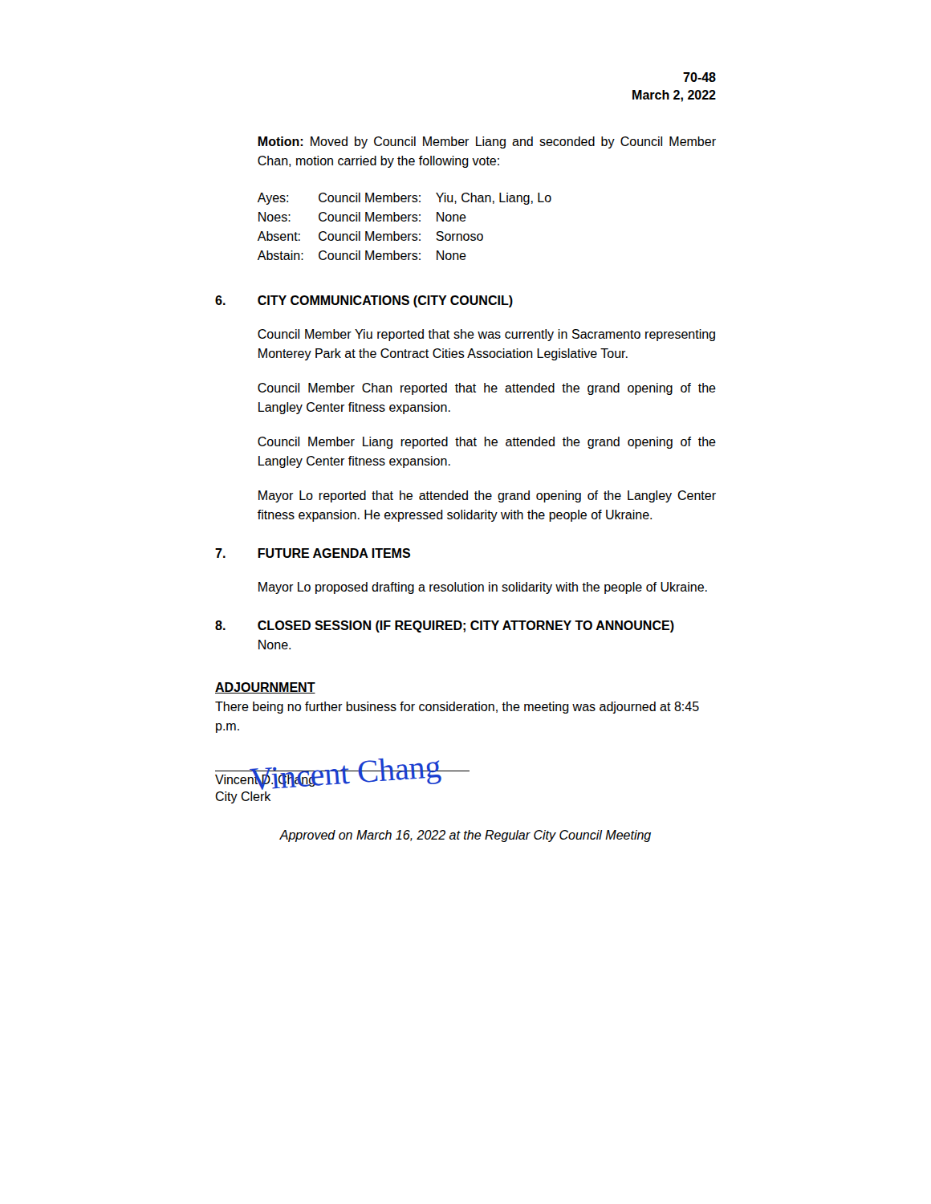70-48
March 2, 2022
Motion: Moved by Council Member Liang and seconded by Council Member Chan, motion carried by the following vote:
| Ayes: | Council Members: | Yiu, Chan, Liang, Lo |
| Noes: | Council Members: | None |
| Absent: | Council Members: | Sornoso |
| Abstain: | Council Members: | None |
6. CITY COMMUNICATIONS (CITY COUNCIL)
Council Member Yiu reported that she was currently in Sacramento representing Monterey Park at the Contract Cities Association Legislative Tour.
Council Member Chan reported that he attended the grand opening of the Langley Center fitness expansion.
Council Member Liang reported that he attended the grand opening of the Langley Center fitness expansion.
Mayor Lo reported that he attended the grand opening of the Langley Center fitness expansion. He expressed solidarity with the people of Ukraine.
7. FUTURE AGENDA ITEMS
Mayor Lo proposed drafting a resolution in solidarity with the people of Ukraine.
8. CLOSED SESSION (IF REQUIRED; CITY ATTORNEY TO ANNOUNCE)
None.
ADJOURNMENT
There being no further business for consideration, the meeting was adjourned at 8:45 p.m.
Vincent Chang
Vincent D. Chang
City Clerk
Approved on March 16, 2022 at the Regular City Council Meeting